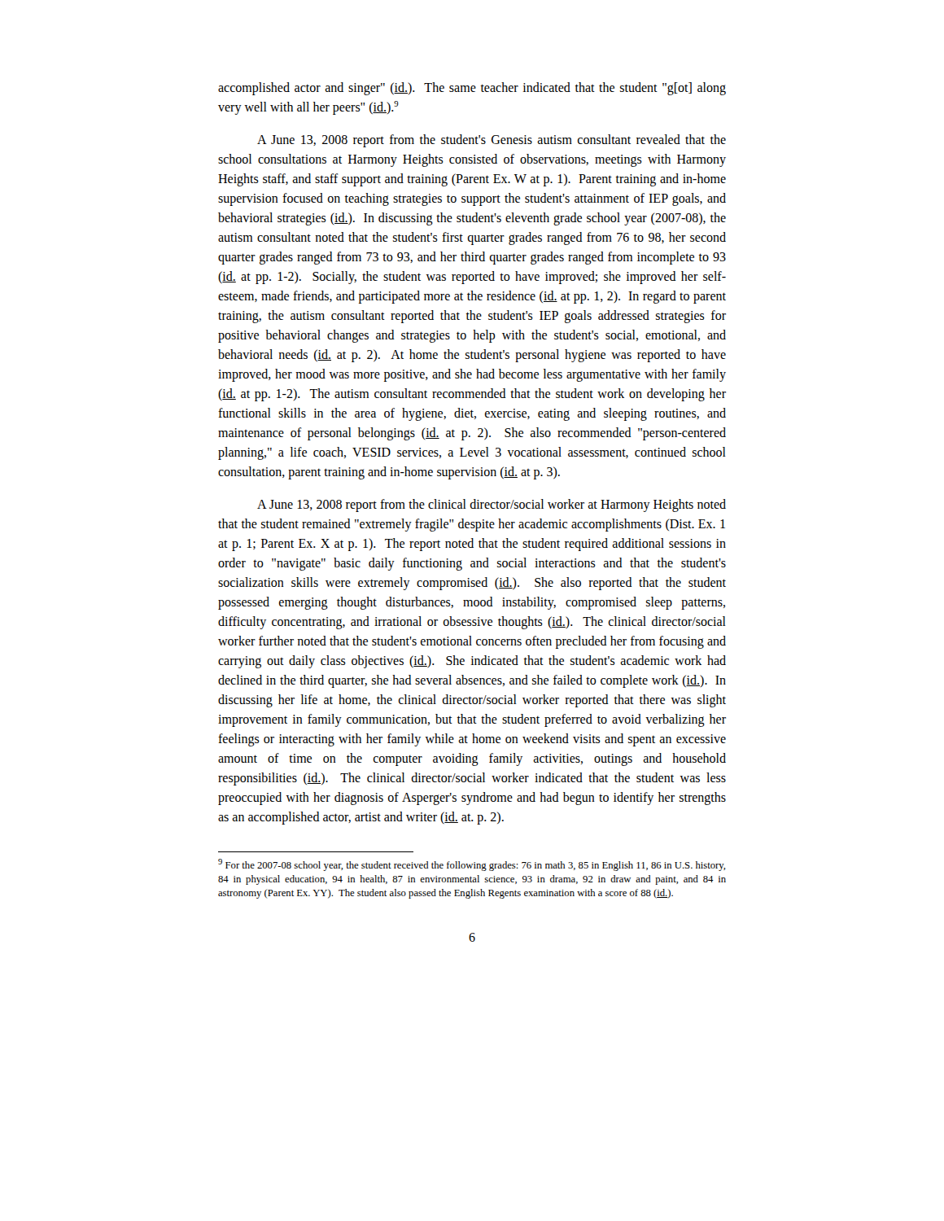accomplished actor and singer" (id.). The same teacher indicated that the student "g[ot] along very well with all her peers" (id.).9
A June 13, 2008 report from the student's Genesis autism consultant revealed that the school consultations at Harmony Heights consisted of observations, meetings with Harmony Heights staff, and staff support and training (Parent Ex. W at p. 1). Parent training and in-home supervision focused on teaching strategies to support the student's attainment of IEP goals, and behavioral strategies (id.). In discussing the student's eleventh grade school year (2007-08), the autism consultant noted that the student's first quarter grades ranged from 76 to 98, her second quarter grades ranged from 73 to 93, and her third quarter grades ranged from incomplete to 93 (id. at pp. 1-2). Socially, the student was reported to have improved; she improved her self-esteem, made friends, and participated more at the residence (id. at pp. 1, 2). In regard to parent training, the autism consultant reported that the student's IEP goals addressed strategies for positive behavioral changes and strategies to help with the student's social, emotional, and behavioral needs (id. at p. 2). At home the student's personal hygiene was reported to have improved, her mood was more positive, and she had become less argumentative with her family (id. at pp. 1-2). The autism consultant recommended that the student work on developing her functional skills in the area of hygiene, diet, exercise, eating and sleeping routines, and maintenance of personal belongings (id. at p. 2). She also recommended "person-centered planning," a life coach, VESID services, a Level 3 vocational assessment, continued school consultation, parent training and in-home supervision (id. at p. 3).
A June 13, 2008 report from the clinical director/social worker at Harmony Heights noted that the student remained "extremely fragile" despite her academic accomplishments (Dist. Ex. 1 at p. 1; Parent Ex. X at p. 1). The report noted that the student required additional sessions in order to "navigate" basic daily functioning and social interactions and that the student's socialization skills were extremely compromised (id.). She also reported that the student possessed emerging thought disturbances, mood instability, compromised sleep patterns, difficulty concentrating, and irrational or obsessive thoughts (id.). The clinical director/social worker further noted that the student's emotional concerns often precluded her from focusing and carrying out daily class objectives (id.). She indicated that the student's academic work had declined in the third quarter, she had several absences, and she failed to complete work (id.). In discussing her life at home, the clinical director/social worker reported that there was slight improvement in family communication, but that the student preferred to avoid verbalizing her feelings or interacting with her family while at home on weekend visits and spent an excessive amount of time on the computer avoiding family activities, outings and household responsibilities (id.). The clinical director/social worker indicated that the student was less preoccupied with her diagnosis of Asperger's syndrome and had begun to identify her strengths as an accomplished actor, artist and writer (id. at. p. 2).
9 For the 2007-08 school year, the student received the following grades: 76 in math 3, 85 in English 11, 86 in U.S. history, 84 in physical education, 94 in health, 87 in environmental science, 93 in drama, 92 in draw and paint, and 84 in astronomy (Parent Ex. YY). The student also passed the English Regents examination with a score of 88 (id.).
6